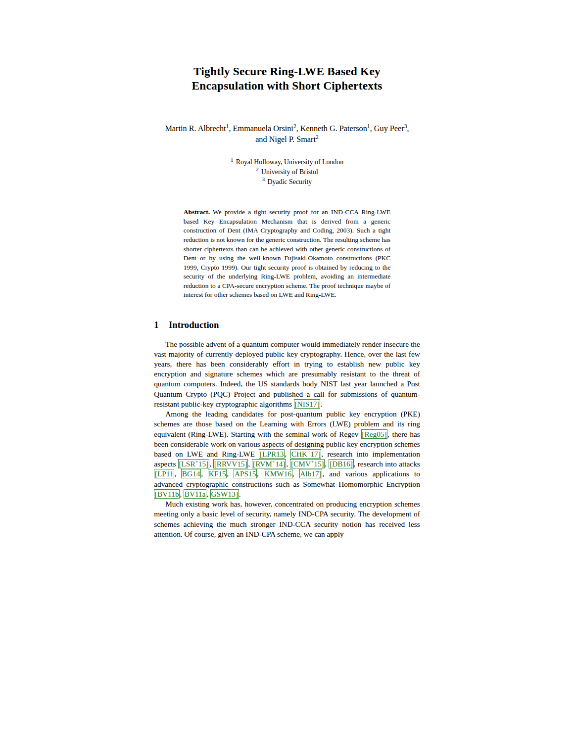Tightly Secure Ring-LWE Based Key
Encapsulation with Short Ciphertexts
Martin R. Albrecht1, Emmanuela Orsini2, Kenneth G. Paterson1, Guy Peer3,
and Nigel P. Smart2
1 Royal Holloway, University of London
2 University of Bristol
3 Dyadic Security
Abstract. We provide a tight security proof for an IND-CCA Ring-LWE based Key Encapsulation Mechanism that is derived from a generic construction of Dent (IMA Cryptography and Coding, 2003). Such a tight reduction is not known for the generic construction. The resulting scheme has shorter ciphertexts than can be achieved with other generic constructions of Dent or by using the well-known Fujisaki-Okamoto constructions (PKC 1999, Crypto 1999). Our tight security proof is obtained by reducing to the security of the underlying Ring-LWE problem, avoiding an intermediate reduction to a CPA-secure encryption scheme. The proof technique maybe of interest for other schemes based on LWE and Ring-LWE.
1 Introduction
The possible advent of a quantum computer would immediately render insecure the vast majority of currently deployed public key cryptography. Hence, over the last few years, there has been considerably effort in trying to establish new public key encryption and signature schemes which are presumably resistant to the threat of quantum computers. Indeed, the US standards body NIST last year launched a Post Quantum Crypto (PQC) Project and published a call for submissions of quantum-resistant public-key cryptographic algorithms [NIS17].
Among the leading candidates for post-quantum public key encryption (PKE) schemes are those based on the Learning with Errors (LWE) problem and its ring equivalent (Ring-LWE). Starting with the seminal work of Regev [Reg05], there has been considerable work on various aspects of designing public key encryption schemes based on LWE and Ring-LWE [LPR13, CHK+17], research into implementation aspects [LSR+15], [RRVV15], [RVM+14], [CMV+15], [DB16], research into attacks [LP11, BG14, KF15, APS15, KMW16, Alb17], and various applications to advanced cryptographic constructions such as Somewhat Homomorphic Encryption [BV11b, BV11a, GSW13].
Much existing work has, however, concentrated on producing encryption schemes meeting only a basic level of security, namely IND-CPA security. The development of schemes achieving the much stronger IND-CCA security notion has received less attention. Of course, given an IND-CPA scheme, we can apply